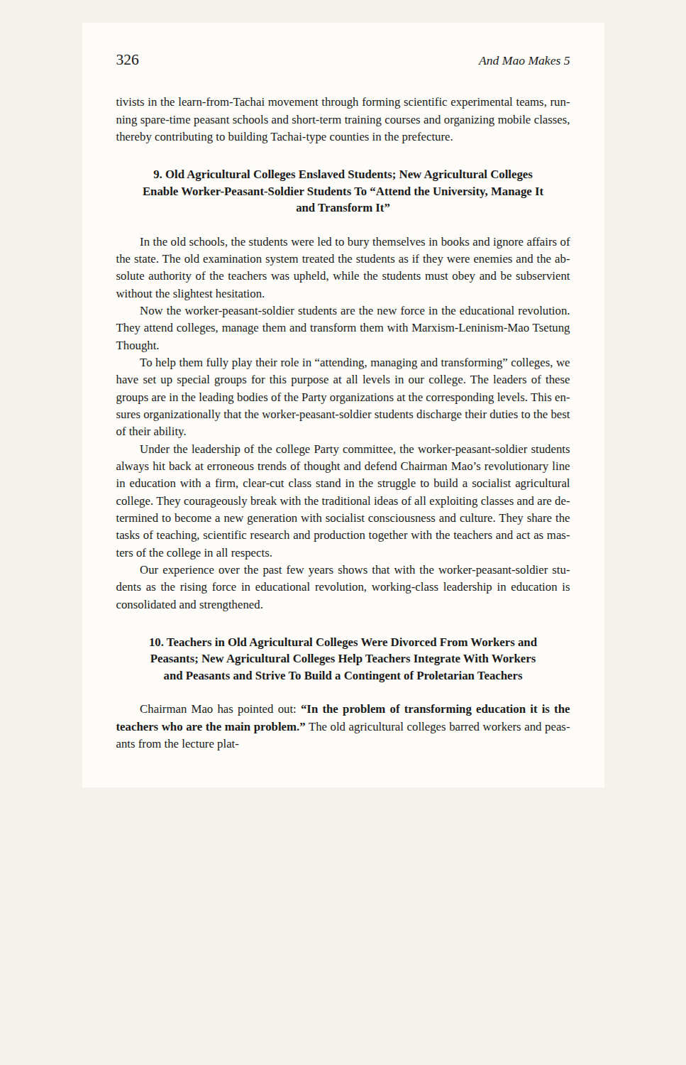326 And Mao Makes 5
tivists in the learn-from-Tachai movement through forming scientific experimental teams, running spare-time peasant schools and short-term training courses and organizing mobile classes, thereby contributing to building Tachai-type counties in the prefecture.
9. Old Agricultural Colleges Enslaved Students; New Agricultural Colleges Enable Worker-Peasant-Soldier Students To “Attend the University, Manage It and Transform It”
In the old schools, the students were led to bury themselves in books and ignore affairs of the state. The old examination system treated the students as if they were enemies and the absolute authority of the teachers was upheld, while the students must obey and be subservient without the slightest hesitation.
Now the worker-peasant-soldier students are the new force in the educational revolution. They attend colleges, manage them and transform them with Marxism-Leninism-Mao Tsetung Thought.
To help them fully play their role in “attending, managing and transforming” colleges, we have set up special groups for this purpose at all levels in our college. The leaders of these groups are in the leading bodies of the Party organizations at the corresponding levels. This ensures organizationally that the worker-peasant-soldier students discharge their duties to the best of their ability.
Under the leadership of the college Party committee, the worker-peasant-soldier students always hit back at erroneous trends of thought and defend Chairman Mao’s revolutionary line in education with a firm, clear-cut class stand in the struggle to build a socialist agricultural college. They courageously break with the traditional ideas of all exploiting classes and are determined to become a new generation with socialist consciousness and culture. They share the tasks of teaching, scientific research and production together with the teachers and act as masters of the college in all respects.
Our experience over the past few years shows that with the worker-peasant-soldier students as the rising force in educational revolution, working-class leadership in education is consolidated and strengthened.
10. Teachers in Old Agricultural Colleges Were Divorced From Workers and Peasants; New Agricultural Colleges Help Teachers Integrate With Workers and Peasants and Strive To Build a Contingent of Proletarian Teachers
Chairman Mao has pointed out: “In the problem of transforming education it is the teachers who are the main problem.” The old agricultural colleges barred workers and peasants from the lecture plat-